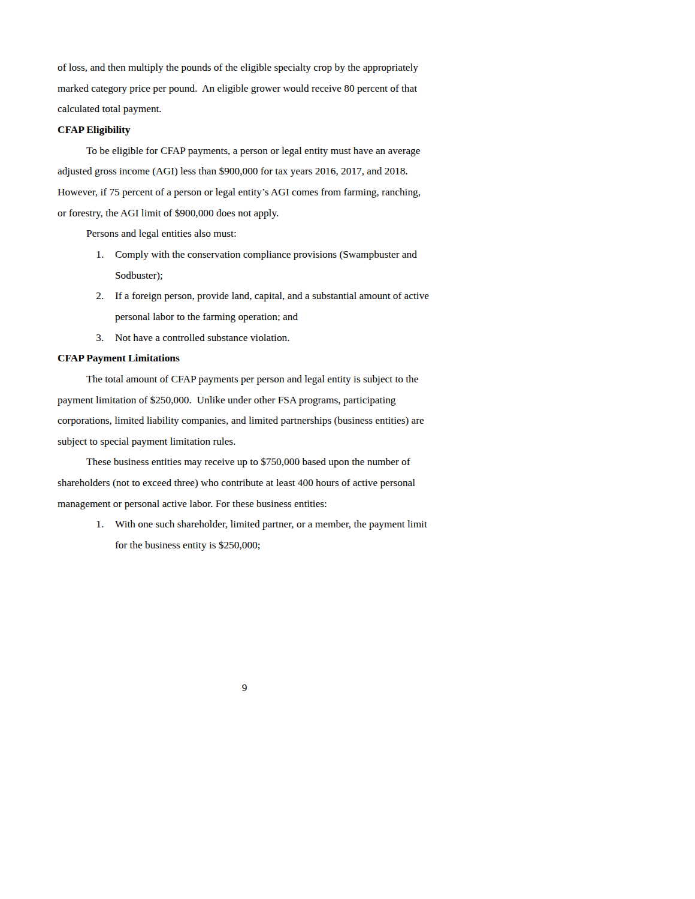of loss, and then multiply the pounds of the eligible specialty crop by the appropriately marked category price per pound. An eligible grower would receive 80 percent of that calculated total payment.
CFAP Eligibility
To be eligible for CFAP payments, a person or legal entity must have an average adjusted gross income (AGI) less than $900,000 for tax years 2016, 2017, and 2018. However, if 75 percent of a person or legal entity’s AGI comes from farming, ranching, or forestry, the AGI limit of $900,000 does not apply.
Persons and legal entities also must:
Comply with the conservation compliance provisions (Swampbuster and Sodbuster);
If a foreign person, provide land, capital, and a substantial amount of active personal labor to the farming operation; and
Not have a controlled substance violation.
CFAP Payment Limitations
The total amount of CFAP payments per person and legal entity is subject to the payment limitation of $250,000. Unlike under other FSA programs, participating corporations, limited liability companies, and limited partnerships (business entities) are subject to special payment limitation rules.
These business entities may receive up to $750,000 based upon the number of shareholders (not to exceed three) who contribute at least 400 hours of active personal management or personal active labor. For these business entities:
With one such shareholder, limited partner, or a member, the payment limit for the business entity is $250,000;
9